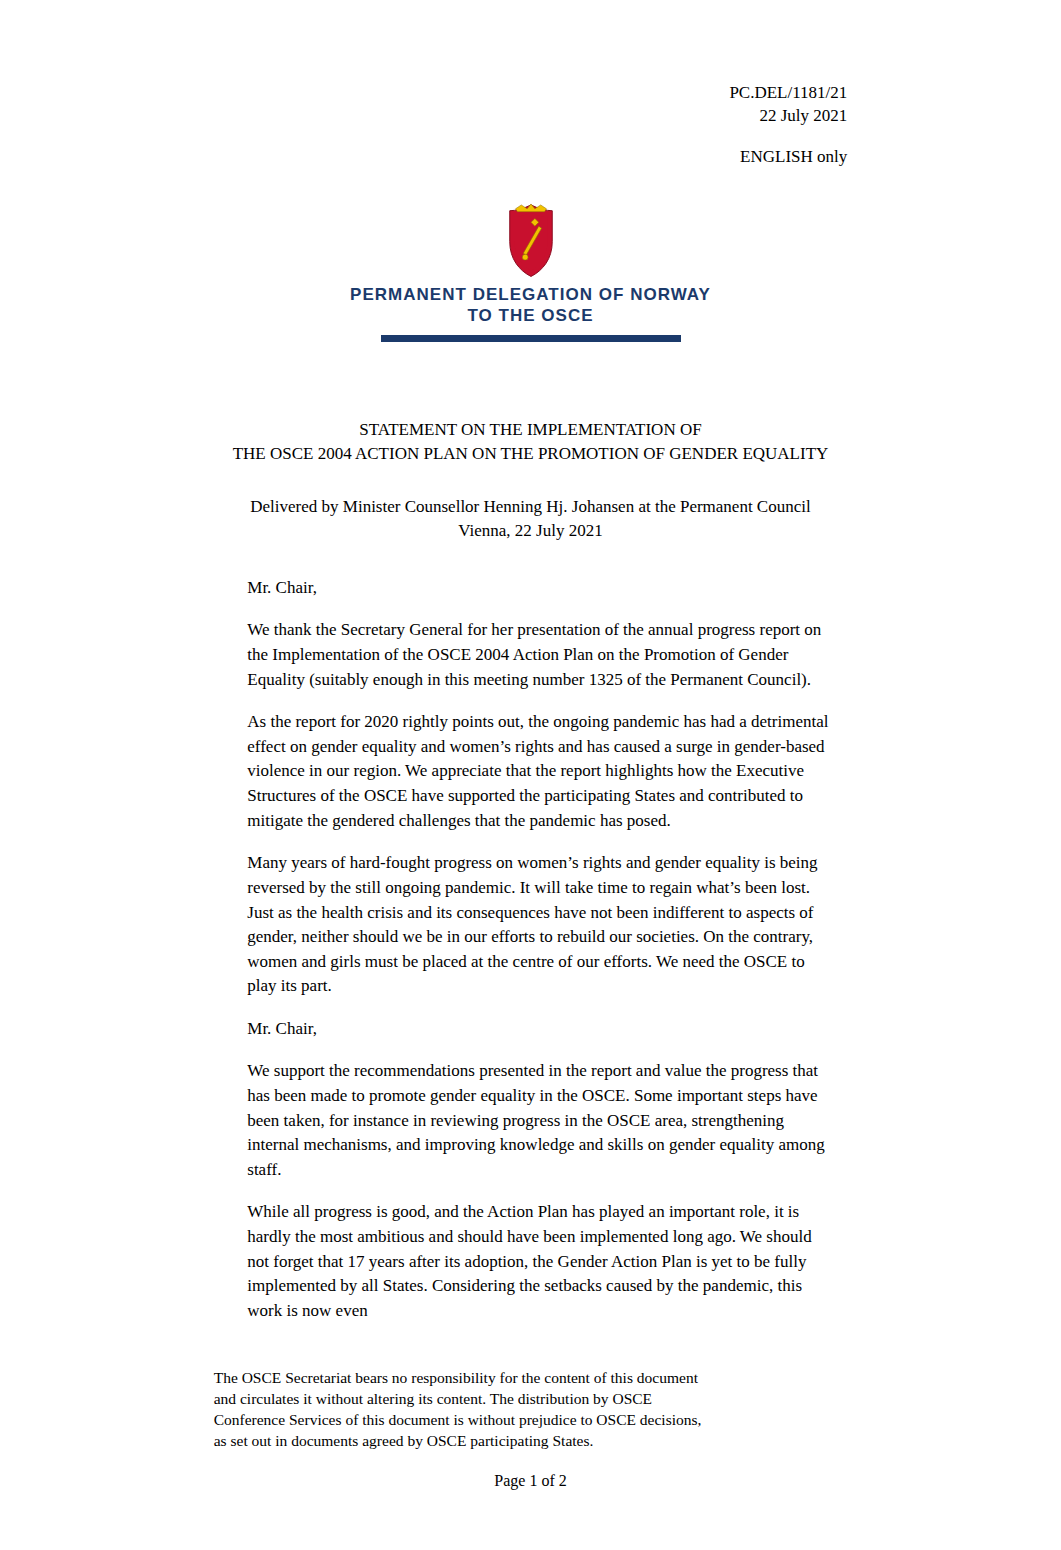PC.DEL/1181/21
22 July 2021
ENGLISH only
PERMANENT DELEGATION OF NORWAY
TO THE OSCE
Statement on the Implementation of
the OSCE 2004 Action Plan on the Promotion of Gender Equality
Delivered by Minister Counsellor Henning Hj. Johansen at the Permanent Council
Vienna, 22 July 2021
Mr. Chair,
We thank the Secretary General for her presentation of the annual progress report on the Implementation of the OSCE 2004 Action Plan on the Promotion of Gender Equality (suitably enough in this meeting number 1325 of the Permanent Council).
As the report for 2020 rightly points out, the ongoing pandemic has had a detrimental effect on gender equality and women’s rights and has caused a surge in gender-based violence in our region. We appreciate that the report highlights how the Executive Structures of the OSCE have supported the participating States and contributed to mitigate the gendered challenges that the pandemic has posed.
Many years of hard-fought progress on women’s rights and gender equality is being reversed by the still ongoing pandemic. It will take time to regain what’s been lost. Just as the health crisis and its consequences have not been indifferent to aspects of gender, neither should we be in our efforts to rebuild our societies. On the contrary, women and girls must be placed at the centre of our efforts. We need the OSCE to play its part.
Mr. Chair,
We support the recommendations presented in the report and value the progress that has been made to promote gender equality in the OSCE. Some important steps have been taken, for instance in reviewing progress in the OSCE area, strengthening internal mechanisms, and improving knowledge and skills on gender equality among staff.
While all progress is good, and the Action Plan has played an important role, it is hardly the most ambitious and should have been implemented long ago. We should not forget that 17 years after its adoption, the Gender Action Plan is yet to be fully implemented by all States. Considering the setbacks caused by the pandemic, this work is now even
The OSCE Secretariat bears no responsibility for the content of this document
and circulates it without altering its content. The distribution by OSCE
Conference Services of this document is without prejudice to OSCE decisions,
as set out in documents agreed by OSCE participating States.
Page 1 of 2